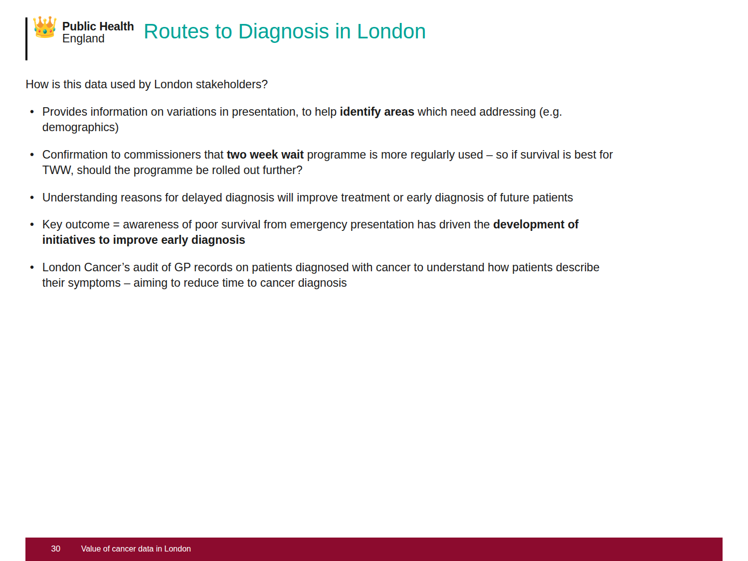👑 Public Health
England
Routes to Diagnosis in London
How is this data used by London stakeholders?
Provides information on variations in presentation, to help identify areas which need addressing (e.g. demographics)
Confirmation to commissioners that two week wait programme is more regularly used – so if survival is best for TWW, should the programme be rolled out further?
Understanding reasons for delayed diagnosis will improve treatment or early diagnosis of future patients
Key outcome = awareness of poor survival from emergency presentation has driven the development of initiatives to improve early diagnosis
London Cancer’s audit of GP records on patients diagnosed with cancer to understand how patients describe their symptoms – aiming to reduce time to cancer diagnosis
30 Value of cancer data in London